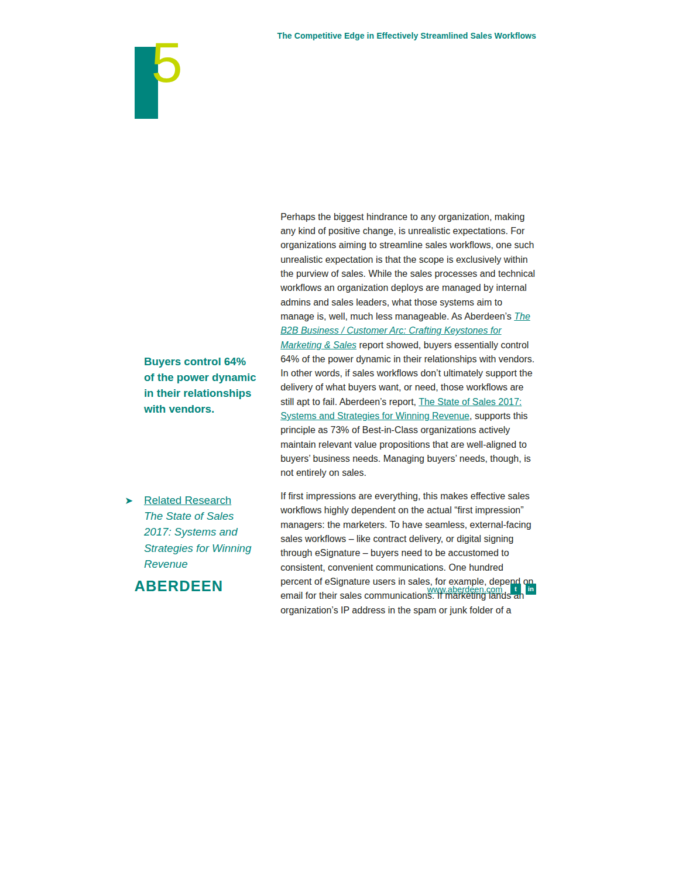The Competitive Edge in Effectively Streamlined Sales Workflows
5
Buyers control 64% of the power dynamic in their relationships with vendors.
➤ Related Research The State of Sales 2017: Systems and Strategies for Winning Revenue
Perhaps the biggest hindrance to any organization, making any kind of positive change, is unrealistic expectations. For organizations aiming to streamline sales workflows, one such unrealistic expectation is that the scope is exclusively within the purview of sales. While the sales processes and technical workflows an organization deploys are managed by internal admins and sales leaders, what those systems aim to manage is, well, much less manageable. As Aberdeen’s The B2B Business / Customer Arc: Crafting Keystones for Marketing & Sales report showed, buyers essentially control 64% of the power dynamic in their relationships with vendors. In other words, if sales workflows don’t ultimately support the delivery of what buyers want, or need, those workflows are still apt to fail. Aberdeen’s report, The State of Sales 2017: Systems and Strategies for Winning Revenue, supports this principle as 73% of Best-in-Class organizations actively maintain relevant value propositions that are well-aligned to buyers’ business needs. Managing buyers’ needs, though, is not entirely on sales.
If first impressions are everything, this makes effective sales workflows highly dependent on the actual “first impression” managers: the marketers. To have seamless, external-facing sales workflows – like contract delivery, or digital signing through eSignature – buyers need to be accustomed to consistent, convenient communications. One hundred percent of eSignature users in sales, for example, depend on email for their sales communications. If marketing lands an organization’s IP address in the spam or junk folder of a buyer’s inbox, there’s a significant chance for a slowdown. By not getting seen in the proper email
ABERDEEN
www.aberdeen.com t in